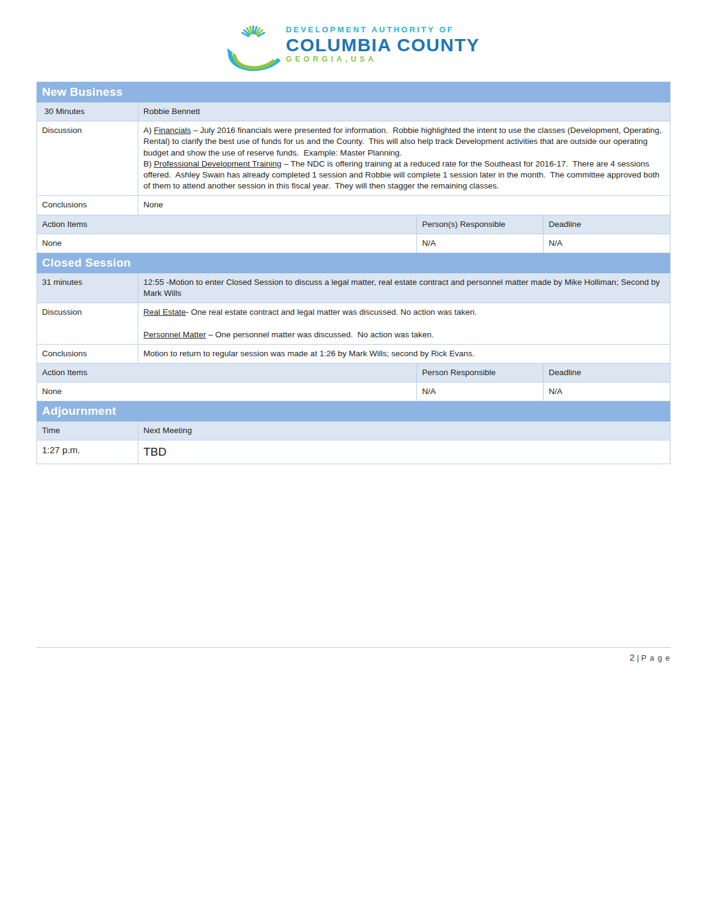DEVELOPMENT AUTHORITY OF
COLUMBIA COUNTY
GEORGIA,USA
| New Business |
| 30 Minutes | Robbie Bennett |
| Discussion | A) Financials – July 2016 financials were presented for information. Robbie highlighted the intent to use the classes (Development, Operating, Rental) to clarify the best use of funds for us and the County. This will also help track Development activities that are outside our operating budget and show the use of reserve funds. Example: Master Planning. B) Professional Development Training – The NDC is offering training at a reduced rate for the Southeast for 2016-17. There are 4 sessions offered. Ashley Swain has already completed 1 session and Robbie will complete 1 session later in the month. The committee approved both of them to attend another session in this fiscal year. They will then stagger the remaining classes. |
| Conclusions | None |
| Action Items | Person(s) Responsible | Deadline |
| None | N/A | N/A |
| Closed Session |
| 31 minutes | 12:55 -Motion to enter Closed Session to discuss a legal matter, real estate contract and personnel matter made by Mike Holliman; Second by Mark Wills |
| Discussion | Real Estate - One real estate contract and legal matter was discussed. No action was taken. Personnel Matter – One personnel matter was discussed. No action was taken. |
| Conclusions | Motion to return to regular session was made at 1:26 by Mark Wills; second by Rick Evans. |
| Action Items | Person Responsible | Deadline |
| None | N/A | N/A |
| Adjournment |
| Time | Next Meeting |
| 1:27 p.m. | TBD |
2 | P a g e